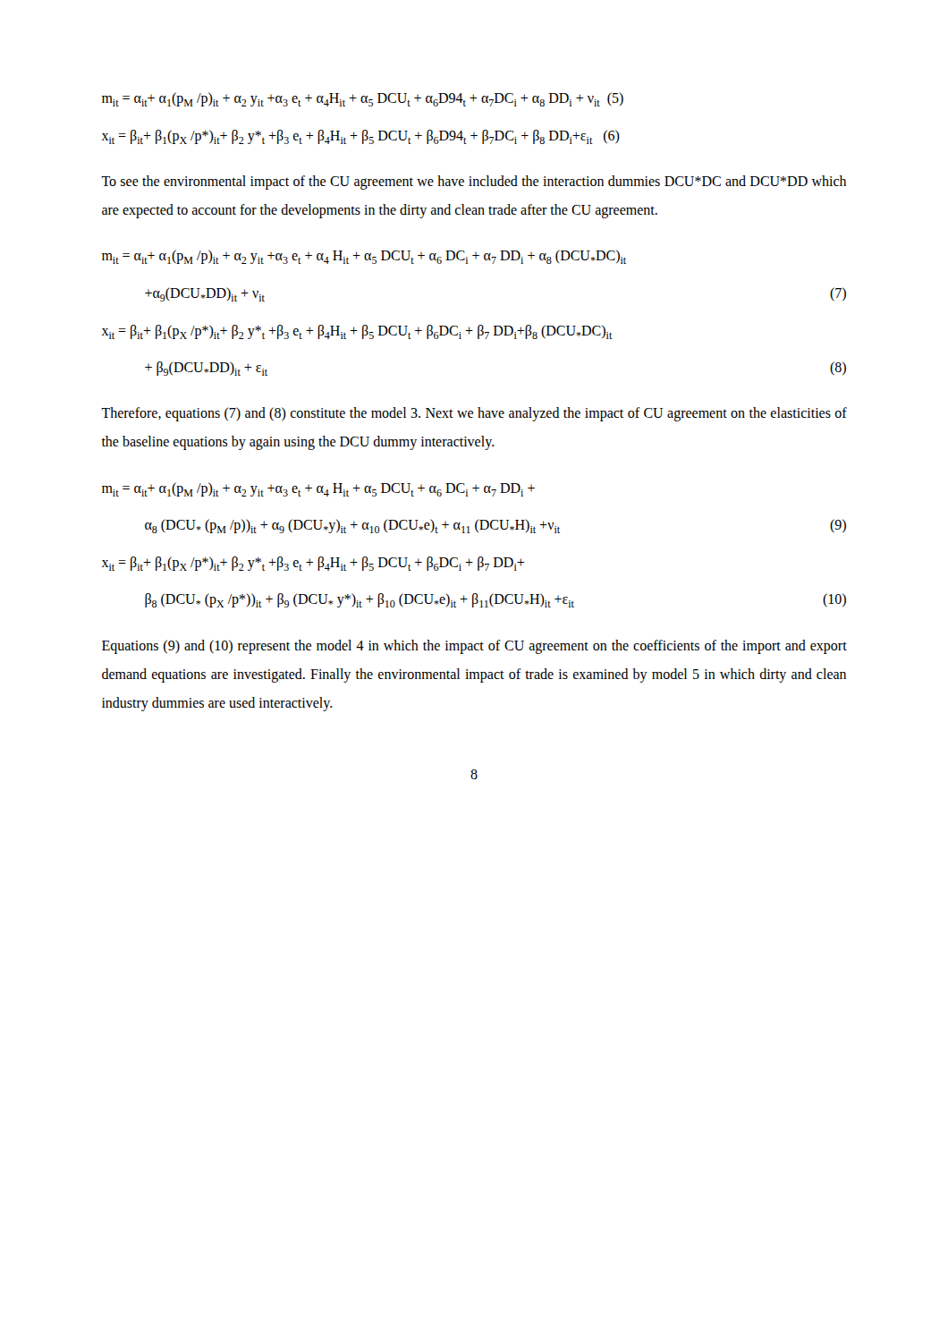mit = αit+ α1(pM /p)it + α2 yit +α3 et + α4Hit + α5 DCUt + α6D94t + α7DCi + α8 DDi + νit (5)
xit = βit+ β1(pX /p*)it+ β2 y*t +β3 et + β4Hit + β5 DCUt + β6D94t + β7DCi + β8 DDi+εit (6)
To see the environmental impact of the CU agreement we have included the interaction dummies DCU*DC and DCU*DD which are expected to account for the developments in the dirty and clean trade after the CU agreement.
mit = αit+ α1(pM /p)it + α2 yit +α3 et + α4 Hit + α5 DCUt + α6 DCi + α7 DDi + α8 (DCU*DC)it
+α9(DCU*DD)it + νit(7)
xit = βit+ β1(pX /p*)it+ β2 y*t +β3 et + β4Hit + β5 DCUt + β6DCi + β7 DDi+β8 (DCU*DC)it
+ β9(DCU*DD)it + εit(8)
Therefore, equations (7) and (8) constitute the model 3. Next we have analyzed the impact of CU agreement on the elasticities of the baseline equations by again using the DCU dummy interactively.
mit = αit+ α1(pM /p)it + α2 yit +α3 et + α4 Hit + α5 DCUt + α6 DCi + α7 DDi +
α8 (DCU* (pM /p))it + α9 (DCU*y)it + α10 (DCU*e)t + α11 (DCU*H)it +νit(9)
xit = βit+ β1(pX /p*)it+ β2 y*t +β3 et + β4Hit + β5 DCUt + β6DCi + β7 DDi+
β8 (DCU* (pX /p*))it + β9 (DCU* y*)it + β10 (DCU*e)it + β11(DCU*H)it +εit(10)
Equations (9) and (10) represent the model 4 in which the impact of CU agreement on the coefficients of the import and export demand equations are investigated. Finally the environmental impact of trade is examined by model 5 in which dirty and clean industry dummies are used interactively.
8